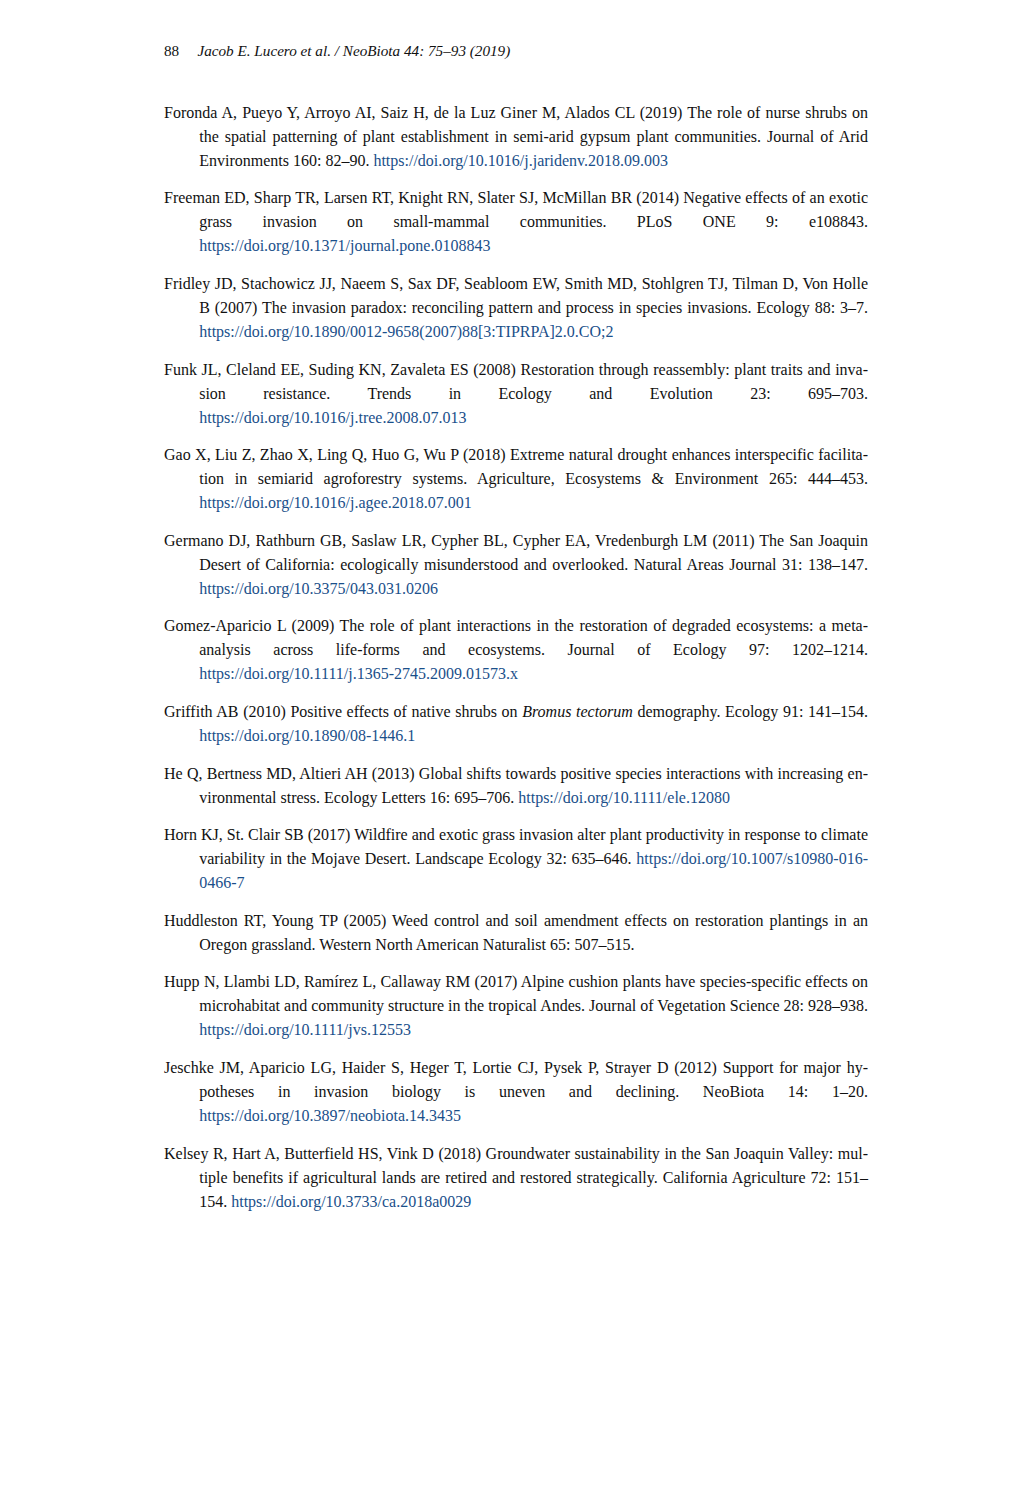88 Jacob E. Lucero et al. / NeoBiota 44: 75–93 (2019)
Foronda A, Pueyo Y, Arroyo AI, Saiz H, de la Luz Giner M, Alados CL (2019) The role of nurse shrubs on the spatial patterning of plant establishment in semi-arid gypsum plant communities. Journal of Arid Environments 160: 82–90. https://doi.org/10.1016/j.jaridenv.2018.09.003
Freeman ED, Sharp TR, Larsen RT, Knight RN, Slater SJ, McMillan BR (2014) Negative effects of an exotic grass invasion on small-mammal communities. PLoS ONE 9: e108843. https://doi.org/10.1371/journal.pone.0108843
Fridley JD, Stachowicz JJ, Naeem S, Sax DF, Seabloom EW, Smith MD, Stohlgren TJ, Tilman D, Von Holle B (2007) The invasion paradox: reconciling pattern and process in species invasions. Ecology 88: 3–7. https://doi.org/10.1890/0012-9658(2007)88[3:TIPRPA]2.0.CO;2
Funk JL, Cleland EE, Suding KN, Zavaleta ES (2008) Restoration through reassembly: plant traits and invasion resistance. Trends in Ecology and Evolution 23: 695–703. https://doi.org/10.1016/j.tree.2008.07.013
Gao X, Liu Z, Zhao X, Ling Q, Huo G, Wu P (2018) Extreme natural drought enhances interspecific facilitation in semiarid agroforestry systems. Agriculture, Ecosystems & Environment 265: 444–453. https://doi.org/10.1016/j.agee.2018.07.001
Germano DJ, Rathburn GB, Saslaw LR, Cypher BL, Cypher EA, Vredenburgh LM (2011) The San Joaquin Desert of California: ecologically misunderstood and overlooked. Natural Areas Journal 31: 138–147. https://doi.org/10.3375/043.031.0206
Gomez-Aparicio L (2009) The role of plant interactions in the restoration of degraded ecosystems: a meta-analysis across life-forms and ecosystems. Journal of Ecology 97: 1202–1214. https://doi.org/10.1111/j.1365-2745.2009.01573.x
Griffith AB (2010) Positive effects of native shrubs on Bromus tectorum demography. Ecology 91: 141–154. https://doi.org/10.1890/08-1446.1
He Q, Bertness MD, Altieri AH (2013) Global shifts towards positive species interactions with increasing environmental stress. Ecology Letters 16: 695–706. https://doi.org/10.1111/ele.12080
Horn KJ, St. Clair SB (2017) Wildfire and exotic grass invasion alter plant productivity in response to climate variability in the Mojave Desert. Landscape Ecology 32: 635–646. https://doi.org/10.1007/s10980-016-0466-7
Huddleston RT, Young TP (2005) Weed control and soil amendment effects on restoration plantings in an Oregon grassland. Western North American Naturalist 65: 507–515.
Hupp N, Llambi LD, Ramírez L, Callaway RM (2017) Alpine cushion plants have species-specific effects on microhabitat and community structure in the tropical Andes. Journal of Vegetation Science 28: 928–938. https://doi.org/10.1111/jvs.12553
Jeschke JM, Aparicio LG, Haider S, Heger T, Lortie CJ, Pysek P, Strayer D (2012) Support for major hypotheses in invasion biology is uneven and declining. NeoBiota 14: 1–20. https://doi.org/10.3897/neobiota.14.3435
Kelsey R, Hart A, Butterfield HS, Vink D (2018) Groundwater sustainability in the San Joaquin Valley: multiple benefits if agricultural lands are retired and restored strategically. California Agriculture 72: 151–154. https://doi.org/10.3733/ca.2018a0029